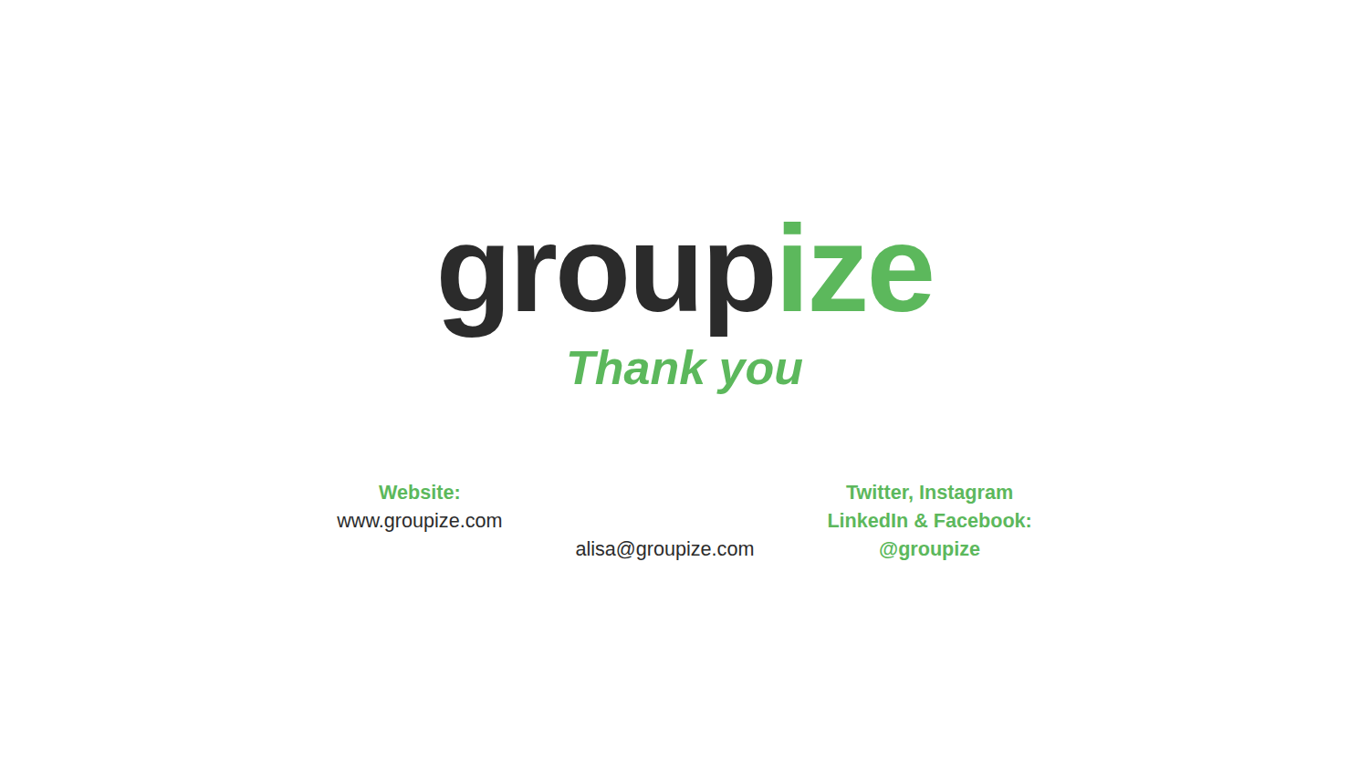group ize
Thank you
Website: www.groupize.com
alisa@groupize.com
Twitter, Instagram
LinkedIn & Facebook: @groupize